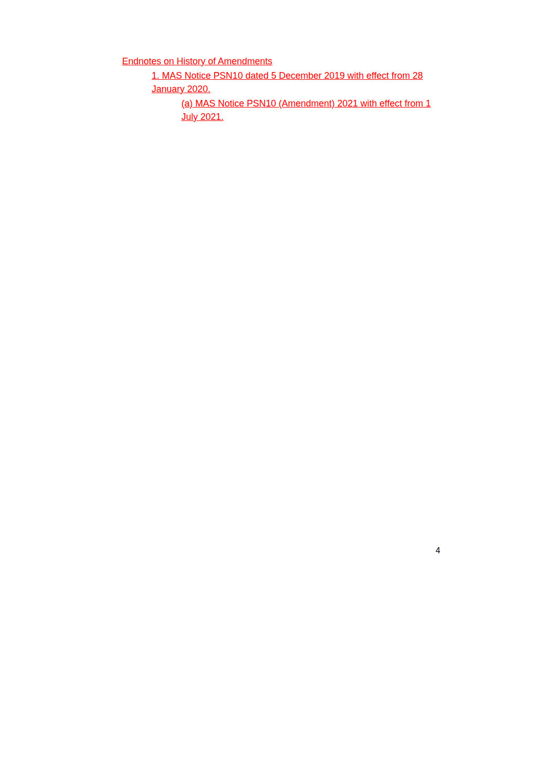Endnotes on History of Amendments
1. MAS Notice PSN10 dated 5 December 2019 with effect from 28 January 2020.
(a) MAS Notice PSN10 (Amendment) 2021 with effect from 1 July 2021.
4